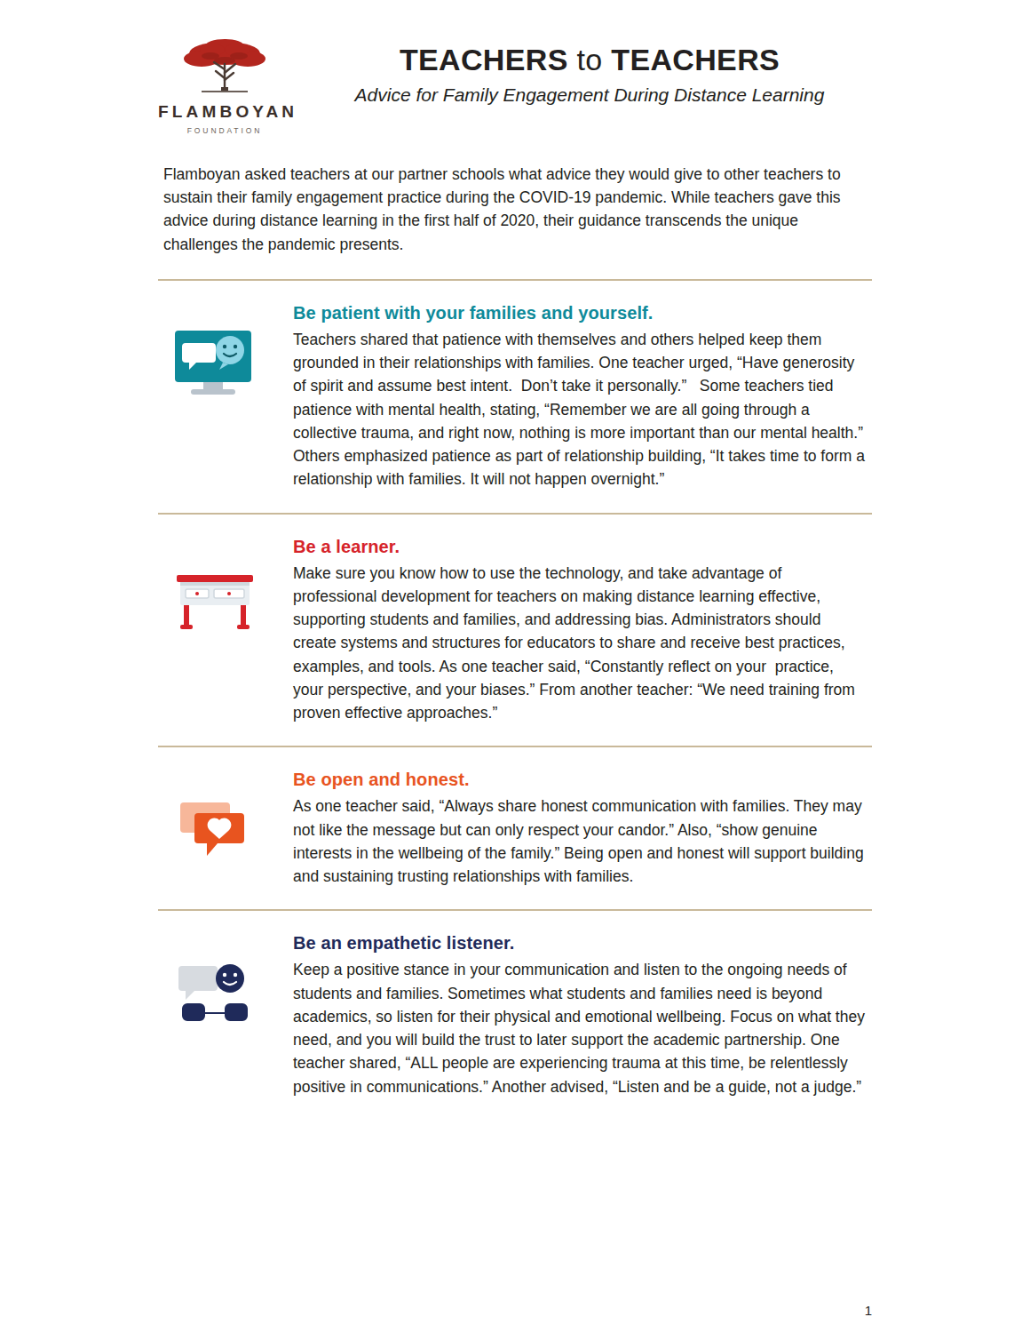Flamboyan tree
FLAMBOYAN
FOUNDATION
TEACHERS to TEACHERS
Advice for Family Engagement During Distance Learning
Flamboyan asked teachers at our partner schools what advice they would give to other teachers to sustain their family engagement practice during the COVID-19 pandemic. While teachers gave this advice during distance learning in the first half of 2020, their guidance transcends the unique challenges the pandemic presents.
Monitor with chat bubbles
Be patient with your families and yourself.
Teachers shared that patience with themselves and others helped keep them grounded in their relationships with families. One teacher urged, “Have generosity of spirit and assume best intent. Don’t take it personally.” Some teachers tied patience with mental health, stating, “Remember we are all going through a collective trauma, and right now, nothing is more important than our mental health.” Others emphasized patience as part of relationship building, “It takes time to form a relationship with families. It will not happen overnight.”
Desk
Be a learner.
Make sure you know how to use the technology, and take advantage of professional development for teachers on making distance learning effective, supporting students and families, and addressing bias. Administrators should create systems and structures for educators to share and receive best practices, examples, and tools. As one teacher said, “Constantly reflect on your practice, your perspective, and your biases.” From another teacher: “We need training from proven effective approaches.”
Chat bubbles with heart
Be open and honest.
As one teacher said, “Always share honest communication with families. They may not like the message but can only respect your candor.” Also, “show genuine interests in the wellbeing of the family.” Being open and honest will support building and sustaining trusting relationships with families.
Telephone handset with chat bubble and smiley
Be an empathetic listener.
Keep a positive stance in your communication and listen to the ongoing needs of students and families. Sometimes what students and families need is beyond academics, so listen for their physical and emotional wellbeing. Focus on what they need, and you will build the trust to later support the academic partnership. One teacher shared, “ALL people are experiencing trauma at this time, be relentlessly positive in communications.” Another advised, “Listen and be a guide, not a judge.”
1